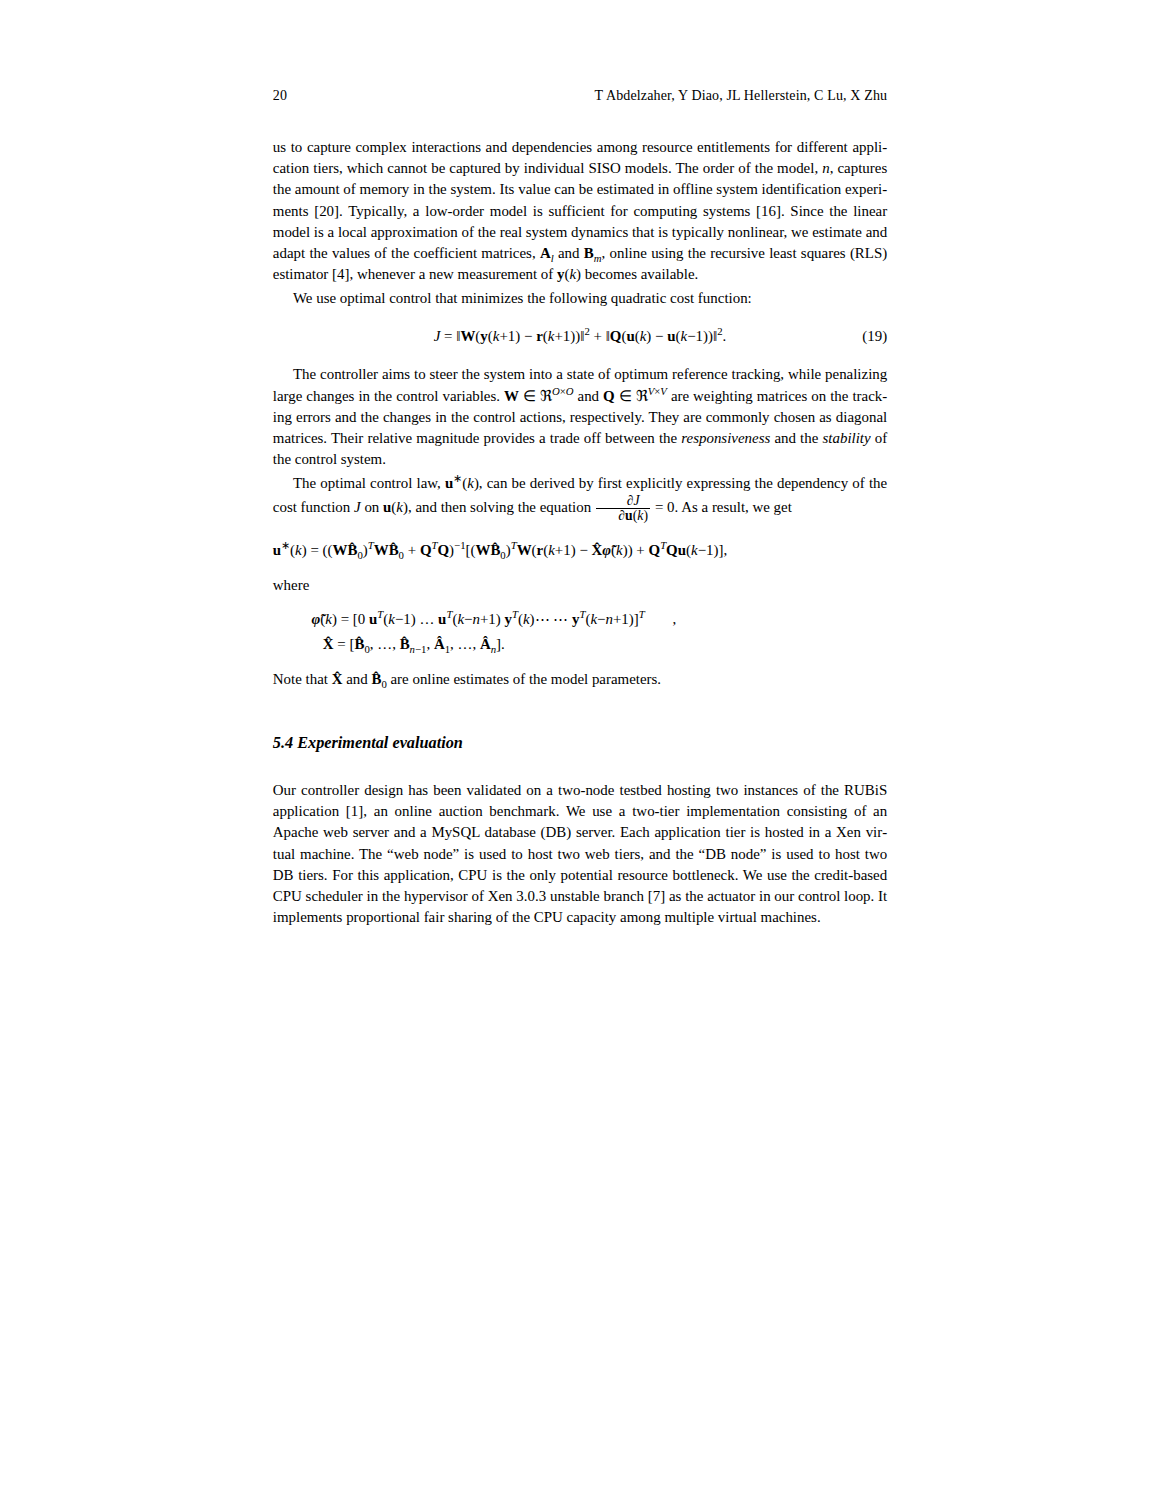20 T Abdelzaher, Y Diao, JL Hellerstein, C Lu, X Zhu
us to capture complex interactions and dependencies among resource entitlements for different application tiers, which cannot be captured by individual SISO models. The order of the model, n, captures the amount of memory in the system. Its value can be estimated in offline system identification experiments [20]. Typically, a low-order model is sufficient for computing systems [16]. Since the linear model is a local approximation of the real system dynamics that is typically nonlinear, we estimate and adapt the values of the coefficient matrices, Al and Bm, online using the recursive least squares (RLS) estimator [4], whenever a new measurement of y(k) becomes available.
We use optimal control that minimizes the following quadratic cost function:
J = ‖W(y(k+1) − r(k+1))‖2 + ‖Q(u(k) − u(k−1))‖2. (19)
The controller aims to steer the system into a state of optimum reference tracking, while penalizing large changes in the control variables. W ∈ ℜO×O and Q ∈ ℜV×V are weighting matrices on the tracking errors and the changes in the control actions, respectively. They are commonly chosen as diagonal matrices. Their relative magnitude provides a trade off between the responsiveness and the stability of the control system.
The optimal control law, u∗(k), can be derived by first explicitly expressing the dependency of the cost function J on u(k), and then solving the equation ∂J∂u(k) = 0. As a result, we get
u∗(k) = ((WB̂0)TWB̂0 + QTQ)−1[(WB̂0)TW(r(k+1) − X̂φ̃(k)) + QTQu(k−1)],
where
φ̃(k) = [0 uT(k−1) … uT(k−n+1) yT(k)⋯ ⋯ yT(k−n+1)]T , X̂ = [B̂0, …, B̂n−1, Â1, …, Ân].
Note that X̂ and B̂0 are online estimates of the model parameters.
5.4 Experimental evaluation
Our controller design has been validated on a two-node testbed hosting two instances of the RUBiS application [1], an online auction benchmark. We use a two-tier implementation consisting of an Apache web server and a MySQL database (DB) server. Each application tier is hosted in a Xen virtual machine. The “web node” is used to host two web tiers, and the “DB node” is used to host two DB tiers. For this application, CPU is the only potential resource bottleneck. We use the credit-based CPU scheduler in the hypervisor of Xen 3.0.3 unstable branch [7] as the actuator in our control loop. It implements proportional fair sharing of the CPU capacity among multiple virtual machines.